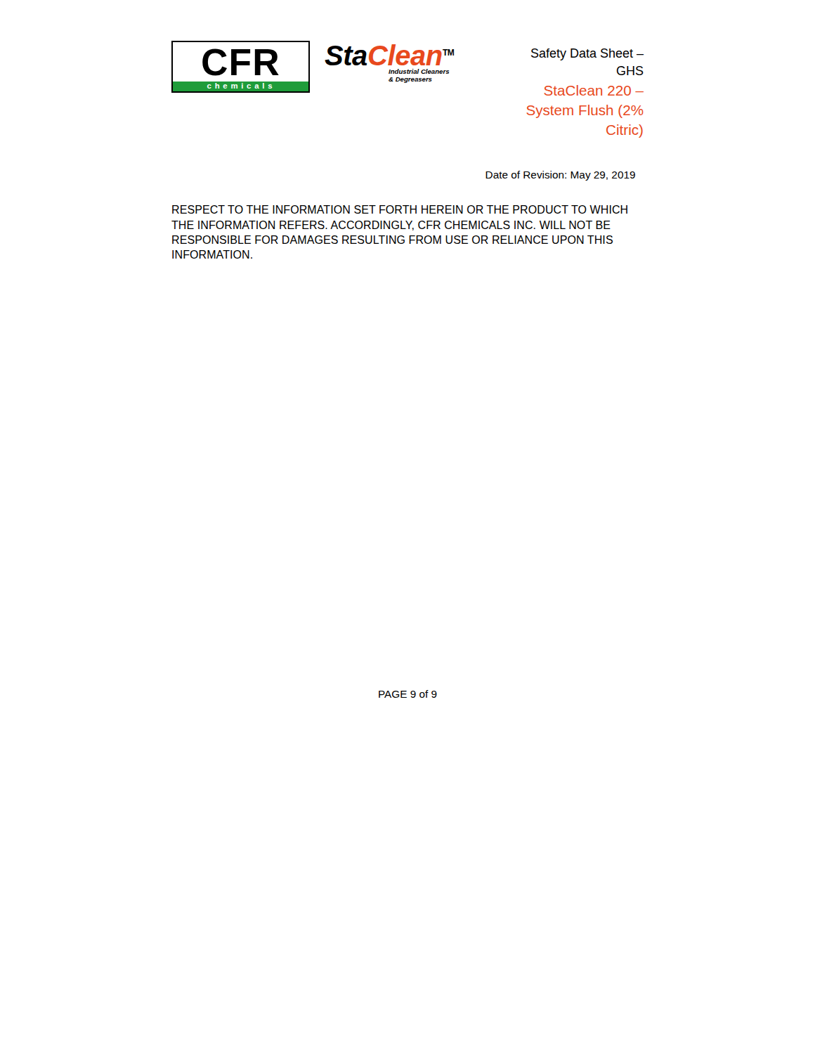CFR
chemicals
StaClean TM
Industrial Cleaners
& Degreasers
Safety Data Sheet – GHS
StaClean 220 – System Flush (2% Citric)
Date of Revision: May 29, 2019
RESPECT TO THE INFORMATION SET FORTH HEREIN OR THE PRODUCT TO WHICH THE INFORMATION REFERS. ACCORDINGLY, CFR CHEMICALS INC. WILL NOT BE RESPONSIBLE FOR DAMAGES RESULTING FROM USE OR RELIANCE UPON THIS INFORMATION.
PAGE 9 of 9